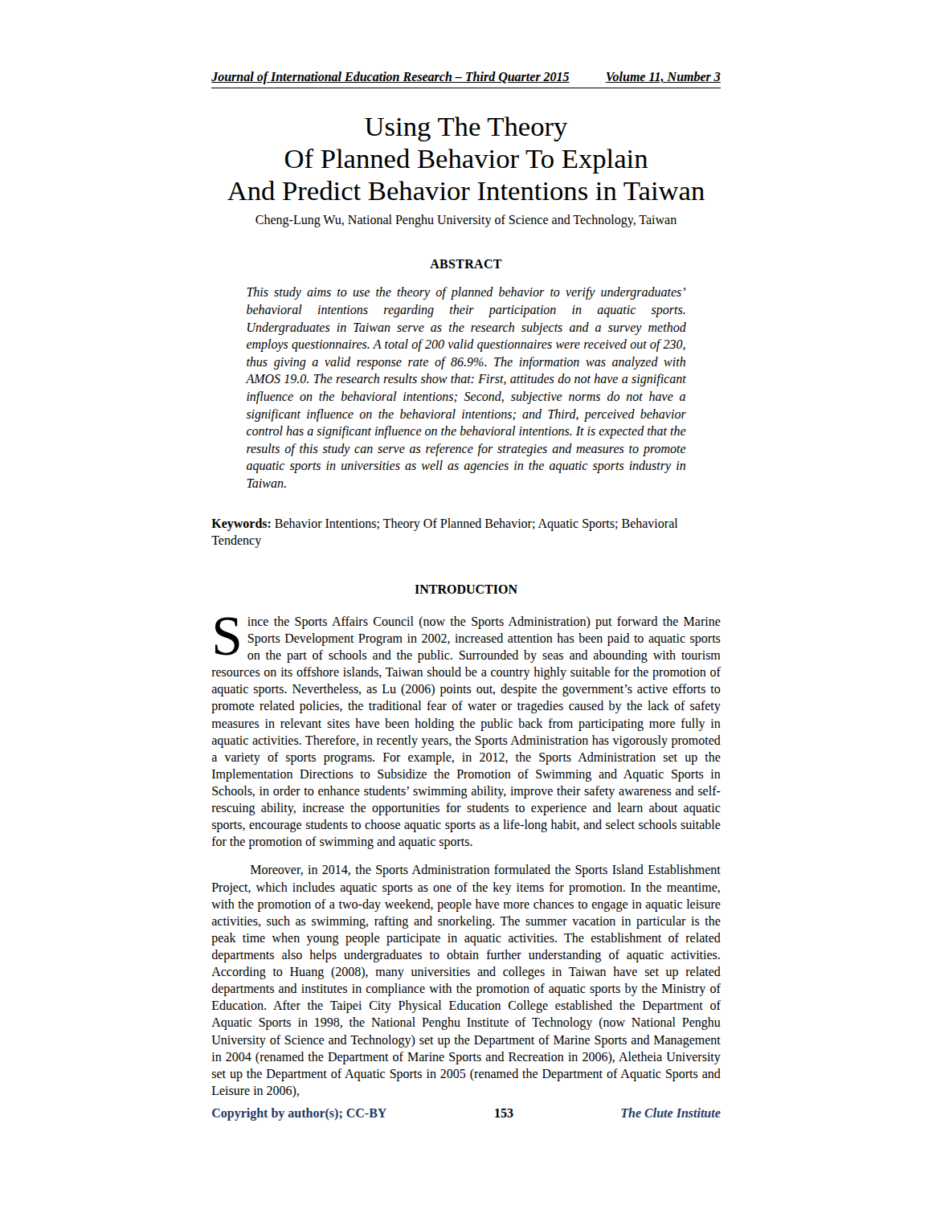Journal of International Education Research – Third Quarter 2015 Volume 11, Number 3
Using The Theory
Of Planned Behavior To Explain
And Predict Behavior Intentions in Taiwan
Cheng-Lung Wu, National Penghu University of Science and Technology, Taiwan
ABSTRACT
This study aims to use the theory of planned behavior to verify undergraduates’ behavioral intentions regarding their participation in aquatic sports. Undergraduates in Taiwan serve as the research subjects and a survey method employs questionnaires. A total of 200 valid questionnaires were received out of 230, thus giving a valid response rate of 86.9%. The information was analyzed with AMOS 19.0. The research results show that: First, attitudes do not have a significant influence on the behavioral intentions; Second, subjective norms do not have a significant influence on the behavioral intentions; and Third, perceived behavior control has a significant influence on the behavioral intentions. It is expected that the results of this study can serve as reference for strategies and measures to promote aquatic sports in universities as well as agencies in the aquatic sports industry in Taiwan.
Keywords: Behavior Intentions; Theory Of Planned Behavior; Aquatic Sports; Behavioral Tendency
INTRODUCTION
Since the Sports Affairs Council (now the Sports Administration) put forward the Marine Sports Development Program in 2002, increased attention has been paid to aquatic sports on the part of schools and the public. Surrounded by seas and abounding with tourism resources on its offshore islands, Taiwan should be a country highly suitable for the promotion of aquatic sports. Nevertheless, as Lu (2006) points out, despite the government’s active efforts to promote related policies, the traditional fear of water or tragedies caused by the lack of safety measures in relevant sites have been holding the public back from participating more fully in aquatic activities. Therefore, in recently years, the Sports Administration has vigorously promoted a variety of sports programs. For example, in 2012, the Sports Administration set up the Implementation Directions to Subsidize the Promotion of Swimming and Aquatic Sports in Schools, in order to enhance students’ swimming ability, improve their safety awareness and self-rescuing ability, increase the opportunities for students to experience and learn about aquatic sports, encourage students to choose aquatic sports as a life-long habit, and select schools suitable for the promotion of swimming and aquatic sports.
Moreover, in 2014, the Sports Administration formulated the Sports Island Establishment Project, which includes aquatic sports as one of the key items for promotion. In the meantime, with the promotion of a two-day weekend, people have more chances to engage in aquatic leisure activities, such as swimming, rafting and snorkeling. The summer vacation in particular is the peak time when young people participate in aquatic activities. The establishment of related departments also helps undergraduates to obtain further understanding of aquatic activities. According to Huang (2008), many universities and colleges in Taiwan have set up related departments and institutes in compliance with the promotion of aquatic sports by the Ministry of Education. After the Taipei City Physical Education College established the Department of Aquatic Sports in 1998, the National Penghu Institute of Technology (now National Penghu University of Science and Technology) set up the Department of Marine Sports and Management in 2004 (renamed the Department of Marine Sports and Recreation in 2006), Aletheia University set up the Department of Aquatic Sports in 2005 (renamed the Department of Aquatic Sports and Leisure in 2006),
Copyright by author(s); CC-BY 153 The Clute Institute